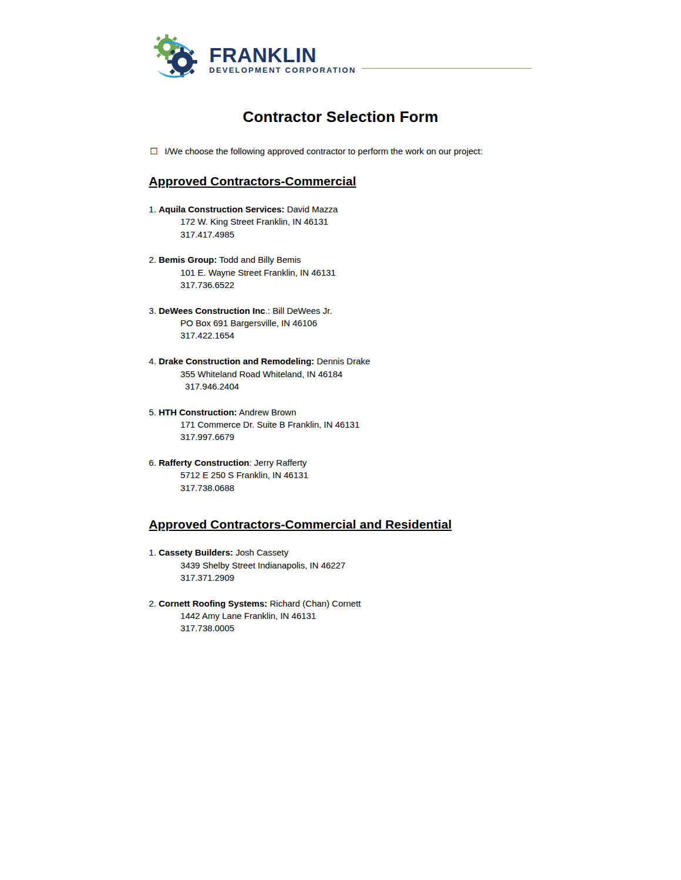FRANKLIN
DEVELOPMENT CORPORATION
Contractor Selection Form
☐I/We choose the following approved contractor to perform the work on our project:
Approved Contractors-Commercial
1. Aquila Construction Services: David Mazza 172 W. King Street Franklin, IN 46131 317.417.4985
2. Bemis Group: Todd and Billy Bemis 101 E. Wayne Street Franklin, IN 46131 317.736.6522
3. DeWees Construction Inc.: Bill DeWees Jr. PO Box 691 Bargersville, IN 46106 317.422.1654
4. Drake Construction and Remodeling: Dennis Drake 355 Whiteland Road Whiteland, IN 46184 317.946.2404
5. HTH Construction: Andrew Brown 171 Commerce Dr. Suite B Franklin, IN 46131 317.997.6679
6. Rafferty Construction: Jerry Rafferty 5712 E 250 S Franklin, IN 46131 317.738.0688
Approved Contractors-Commercial and Residential
1. Cassety Builders: Josh Cassety 3439 Shelby Street Indianapolis, IN 46227 317.371.2909
2. Cornett Roofing Systems: Richard (Chan) Cornett 1442 Amy Lane Franklin, IN 46131 317.738.0005